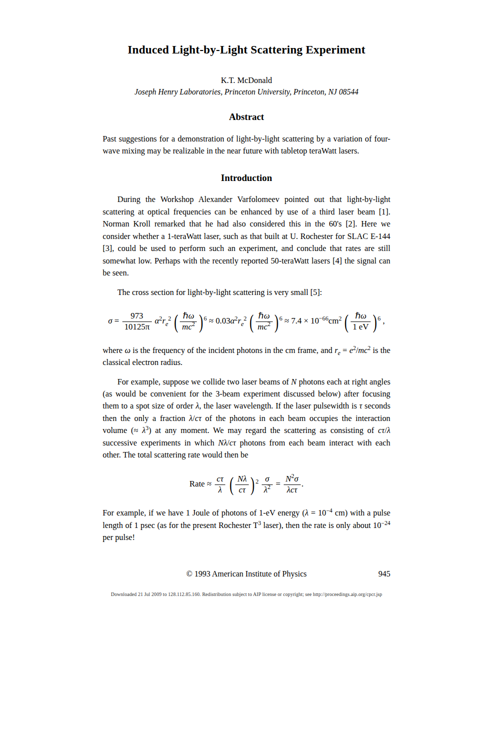Induced Light-by-Light Scattering Experiment
K.T. McDonald
Joseph Henry Laboratories, Princeton University, Princeton, NJ 08544
Abstract
Past suggestions for a demonstration of light-by-light scattering by a variation of four-wave mixing may be realizable in the near future with tabletop teraWatt lasers.
Introduction
During the Workshop Alexander Varfolomeev pointed out that light-by-light scattering at optical frequencies can be enhanced by use of a third laser beam [1]. Norman Kroll remarked that he had also considered this in the 60's [2]. Here we consider whether a 1-teraWatt laser, such as that built at U. Rochester for SLAC E-144 [3], could be used to perform such an experiment, and conclude that rates are still somewhat low. Perhaps with the recently reported 50-teraWatt lasers [4] the signal can be seen.
The cross section for light-by-light scattering is very small [5]:
σ = 97310125π α2re2 (ℏω mc2)6 ≈ 0.03α2re2 (ℏω mc2)6 ≈ 7.4 × 10−66cm2 (ℏω 1 eV)6 ,
where ω is the frequency of the incident photons in the cm frame, and re = e2/mc2 is the classical electron radius.
For example, suppose we collide two laser beams of N photons each at right angles (as would be convenient for the 3-beam experiment discussed below) after focusing them to a spot size of order λ, the laser wavelength. If the laser pulsewidth is τ seconds then the only a fraction λ/cτ of the photons in each beam occupies the interaction volume (≈ λ3) at any moment. We may regard the scattering as consisting of cτ/λ successive experiments in which Nλ/cτ photons from each beam interact with each other. The total scattering rate would then be
Rate ≈ cτ λ (Nλ cτ)2 σλ2 = N2σ λcτ.
For example, if we have 1 Joule of photons of 1-eV energy (λ = 10−4 cm) with a pulse length of 1 psec (as for the present Rochester T3 laser), then the rate is only about 10−24 per pulse!
© 1993 American Institute of Physics 945
Downloaded 21 Jul 2009 to 128.112.85.160. Redistribution subject to AIP license or copyright; see http://proceedings.aip.org/cpcr.jsp